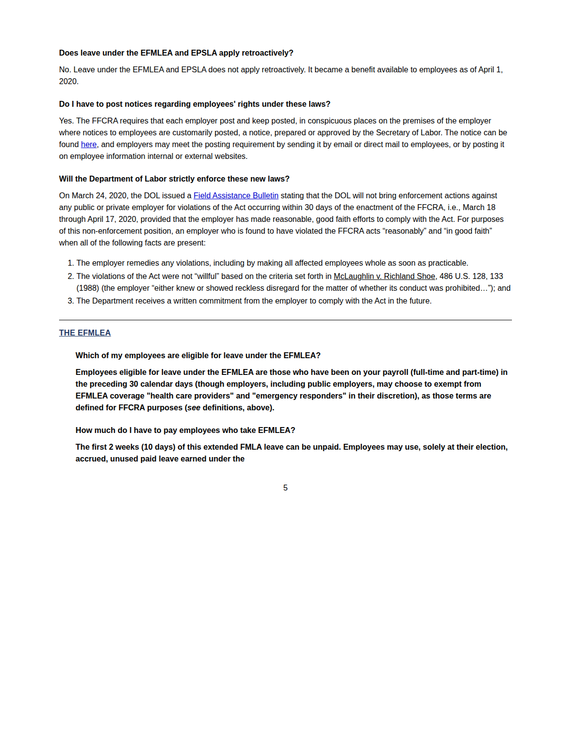Does leave under the EFMLEA and EPSLA apply retroactively?
No. Leave under the EFMLEA and EPSLA does not apply retroactively. It became a benefit available to employees as of April 1, 2020.
Do I have to post notices regarding employees' rights under these laws?
Yes. The FFCRA requires that each employer post and keep posted, in conspicuous places on the premises of the employer where notices to employees are customarily posted, a notice, prepared or approved by the Secretary of Labor. The notice can be found here, and employers may meet the posting requirement by sending it by email or direct mail to employees, or by posting it on employee information internal or external websites.
Will the Department of Labor strictly enforce these new laws?
On March 24, 2020, the DOL issued a Field Assistance Bulletin stating that the DOL will not bring enforcement actions against any public or private employer for violations of the Act occurring within 30 days of the enactment of the FFCRA, i.e., March 18 through April 17, 2020, provided that the employer has made reasonable, good faith efforts to comply with the Act. For purposes of this non-enforcement position, an employer who is found to have violated the FFCRA acts “reasonably” and “in good faith” when all of the following facts are present:
The employer remedies any violations, including by making all affected employees whole as soon as practicable.
The violations of the Act were not “willful” based on the criteria set forth in McLaughlin v. Richland Shoe, 486 U.S. 128, 133 (1988) (the employer “either knew or showed reckless disregard for the matter of whether its conduct was prohibited…”); and
The Department receives a written commitment from the employer to comply with the Act in the future.
THE EFMLEA
Which of my employees are eligible for leave under the EFMLEA?
Employees eligible for leave under the EFMLEA are those who have been on your payroll (full-time and part-time) in the preceding 30 calendar days (though employers, including public employers, may choose to exempt from EFMLEA coverage "health care providers" and "emergency responders" in their discretion), as those terms are defined for FFCRA purposes (see definitions, above).
How much do I have to pay employees who take EFMLEA?
The first 2 weeks (10 days) of this extended FMLA leave can be unpaid. Employees may use, solely at their election, accrued, unused paid leave earned under the
5